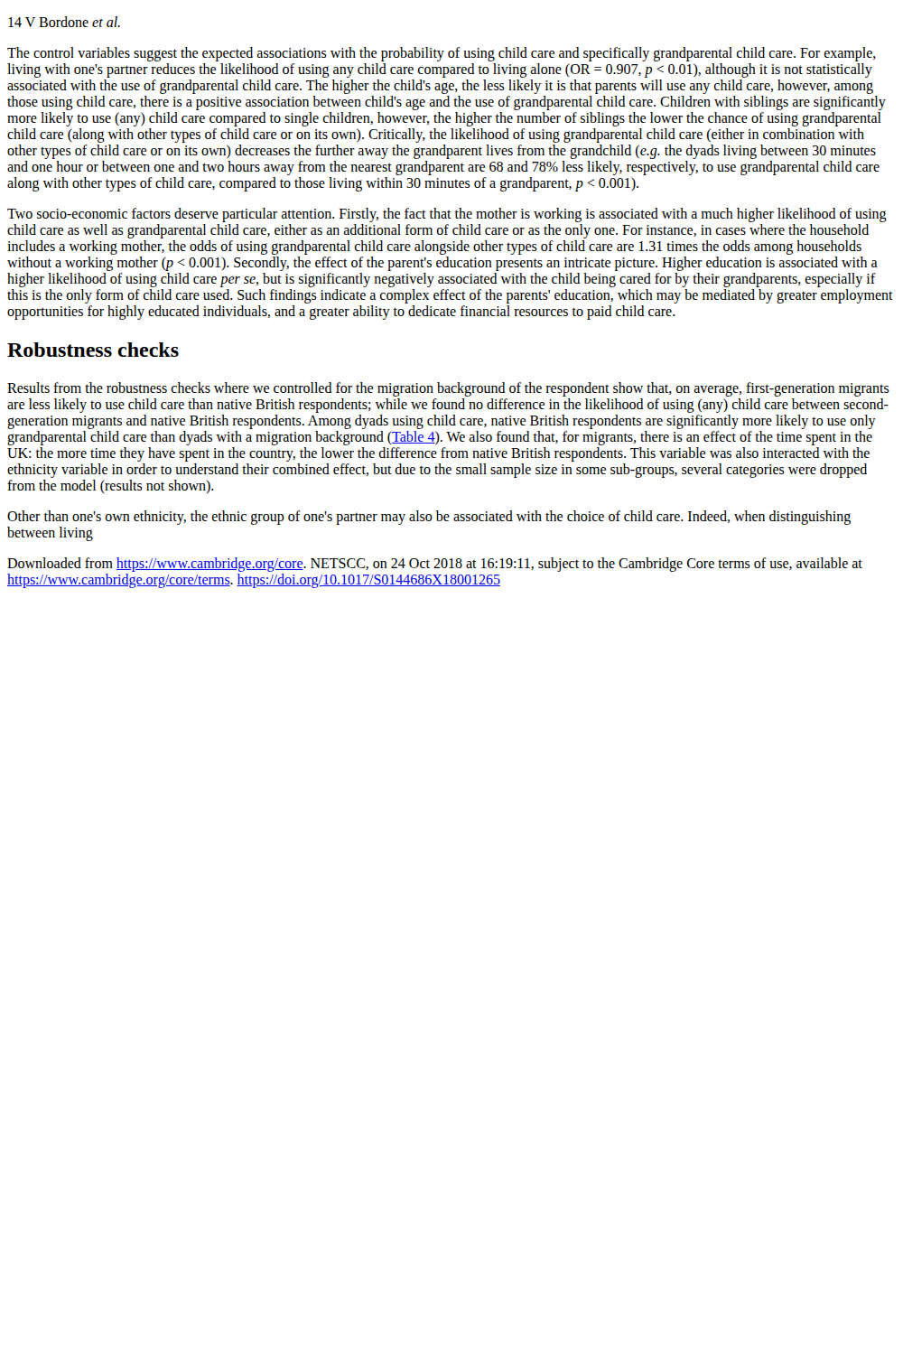14 V Bordone et al.
The control variables suggest the expected associations with the probability of using child care and specifically grandparental child care. For example, living with one's partner reduces the likelihood of using any child care compared to living alone (OR = 0.907, p < 0.01), although it is not statistically associated with the use of grandparental child care. The higher the child's age, the less likely it is that parents will use any child care, however, among those using child care, there is a positive association between child's age and the use of grandparental child care. Children with siblings are significantly more likely to use (any) child care compared to single children, however, the higher the number of siblings the lower the chance of using grandparental child care (along with other types of child care or on its own). Critically, the likelihood of using grandparental child care (either in combination with other types of child care or on its own) decreases the further away the grandparent lives from the grandchild (e.g. the dyads living between 30 minutes and one hour or between one and two hours away from the nearest grandparent are 68 and 78% less likely, respectively, to use grandparental child care along with other types of child care, compared to those living within 30 minutes of a grandparent, p < 0.001).
Two socio-economic factors deserve particular attention. Firstly, the fact that the mother is working is associated with a much higher likelihood of using child care as well as grandparental child care, either as an additional form of child care or as the only one. For instance, in cases where the household includes a working mother, the odds of using grandparental child care alongside other types of child care are 1.31 times the odds among households without a working mother (p < 0.001). Secondly, the effect of the parent's education presents an intricate picture. Higher education is associated with a higher likelihood of using child care per se, but is significantly negatively associated with the child being cared for by their grandparents, especially if this is the only form of child care used. Such findings indicate a complex effect of the parents' education, which may be mediated by greater employment opportunities for highly educated individuals, and a greater ability to dedicate financial resources to paid child care.
Robustness checks
Results from the robustness checks where we controlled for the migration background of the respondent show that, on average, first-generation migrants are less likely to use child care than native British respondents; while we found no difference in the likelihood of using (any) child care between second-generation migrants and native British respondents. Among dyads using child care, native British respondents are significantly more likely to use only grandparental child care than dyads with a migration background (Table 4). We also found that, for migrants, there is an effect of the time spent in the UK: the more time they have spent in the country, the lower the difference from native British respondents. This variable was also interacted with the ethnicity variable in order to understand their combined effect, but due to the small sample size in some sub-groups, several categories were dropped from the model (results not shown).
Other than one's own ethnicity, the ethnic group of one's partner may also be associated with the choice of child care. Indeed, when distinguishing between living
Downloaded from https://www.cambridge.org/core. NETSCC, on 24 Oct 2018 at 16:19:11, subject to the Cambridge Core terms of use, available at https://www.cambridge.org/core/terms. https://doi.org/10.1017/S0144686X18001265